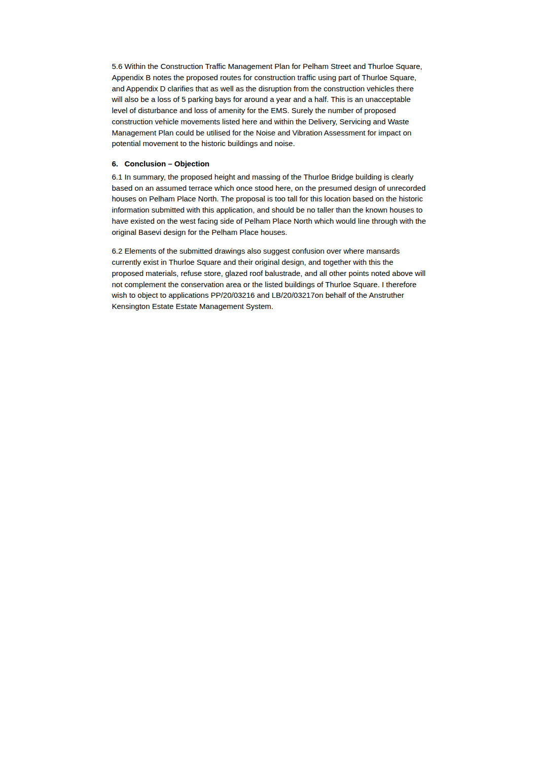5.6 Within the Construction Traffic Management Plan for Pelham Street and Thurloe Square, Appendix B notes the proposed routes for construction traffic using part of Thurloe Square, and Appendix D clarifies that as well as the disruption from the construction vehicles there will also be a loss of 5 parking bays for around a year and a half. This is an unacceptable level of disturbance and loss of amenity for the EMS. Surely the number of proposed construction vehicle movements listed here and within the Delivery, Servicing and Waste Management Plan could be utilised for the Noise and Vibration Assessment for impact on potential movement to the historic buildings and noise.
6. Conclusion – Objection
6.1 In summary, the proposed height and massing of the Thurloe Bridge building is clearly based on an assumed terrace which once stood here, on the presumed design of unrecorded houses on Pelham Place North. The proposal is too tall for this location based on the historic information submitted with this application, and should be no taller than the known houses to have existed on the west facing side of Pelham Place North which would line through with the original Basevi design for the Pelham Place houses.
6.2 Elements of the submitted drawings also suggest confusion over where mansards currently exist in Thurloe Square and their original design, and together with this the proposed materials, refuse store, glazed roof balustrade, and all other points noted above will not complement the conservation area or the listed buildings of Thurloe Square. I therefore wish to object to applications PP/20/03216 and LB/20/03217on behalf of the Anstruther Kensington Estate Estate Management System.